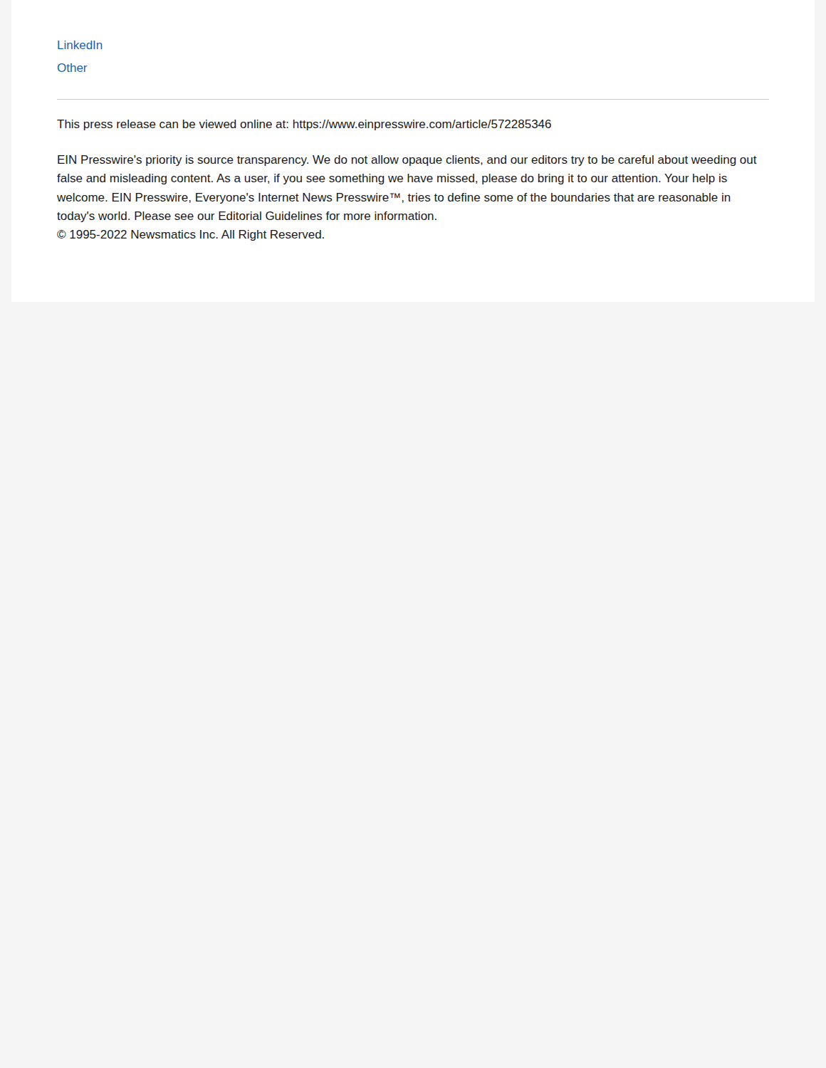LinkedIn Other
This press release can be viewed online at: https://www.einpresswire.com/article/572285346
EIN Presswire's priority is source transparency. We do not allow opaque clients, and our editors try to be careful about weeding out false and misleading content. As a user, if you see something we have missed, please do bring it to our attention. Your help is welcome. EIN Presswire, Everyone's Internet News Presswire™, tries to define some of the boundaries that are reasonable in today's world. Please see our Editorial Guidelines for more information.
© 1995-2022 Newsmatics Inc. All Right Reserved.